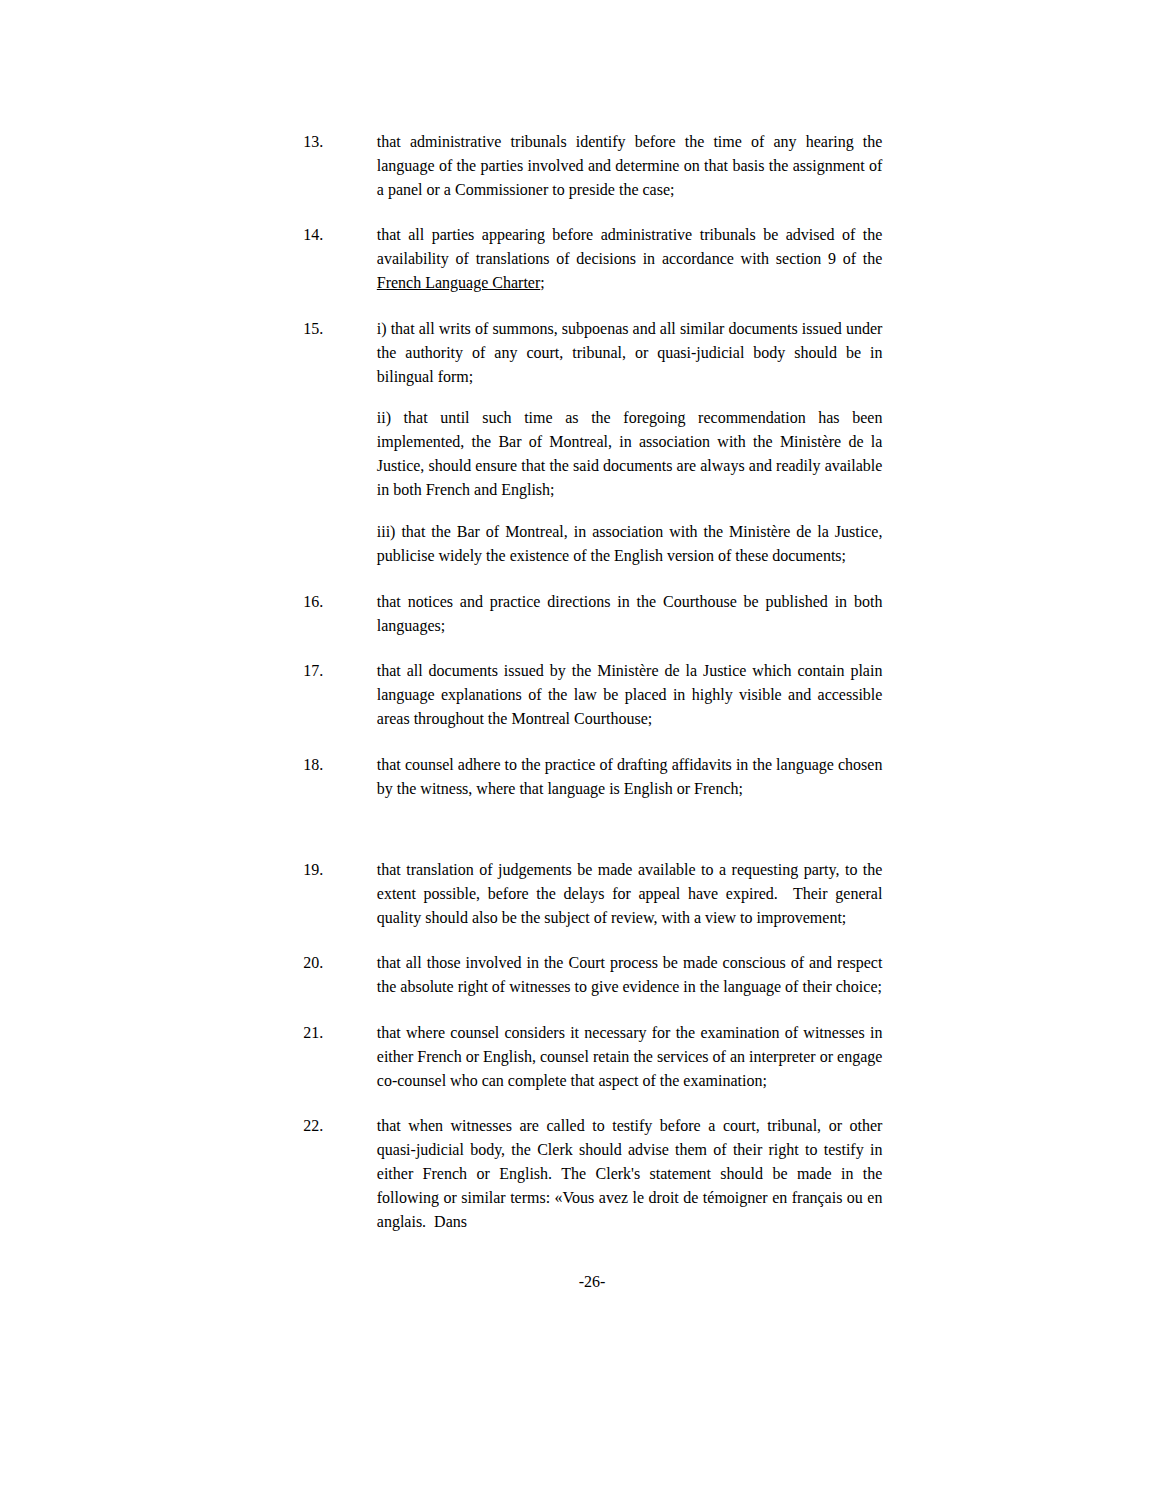13.
that administrative tribunals identify before the time of any hearing the language of the parties involved and determine on that basis the assignment of a panel or a Commissioner to preside the case;
14.
that all parties appearing before administrative tribunals be advised of the availability of translations of decisions in accordance with section 9 of the French Language Charter;
15.
i) that all writs of summons, subpoenas and all similar documents issued under the authority of any court, tribunal, or quasi-judicial body should be in bilingual form;
ii) that until such time as the foregoing recommendation has been implemented, the Bar of Montreal, in association with the Ministère de la Justice, should ensure that the said documents are always and readily available in both French and English;
iii) that the Bar of Montreal, in association with the Ministère de la Justice, publicise widely the existence of the English version of these documents;
16.
that notices and practice directions in the Courthouse be published in both languages;
17.
that all documents issued by the Ministère de la Justice which contain plain language explanations of the law be placed in highly visible and accessible areas throughout the Montreal Courthouse;
18.
that counsel adhere to the practice of drafting affidavits in the language chosen by the witness, where that language is English or French;
19.
that translation of judgements be made available to a requesting party, to the extent possible, before the delays for appeal have expired. Their general quality should also be the subject of review, with a view to improvement;
20.
that all those involved in the Court process be made conscious of and respect the absolute right of witnesses to give evidence in the language of their choice;
21.
that where counsel considers it necessary for the examination of witnesses in either French or English, counsel retain the services of an interpreter or engage co-counsel who can complete that aspect of the examination;
22.
that when witnesses are called to testify before a court, tribunal, or other quasi-judicial body, the Clerk should advise them of their right to testify in either French or English. The Clerk's statement should be made in the following or similar terms: «Vous avez le droit de témoigner en français ou en anglais. Dans
-26-